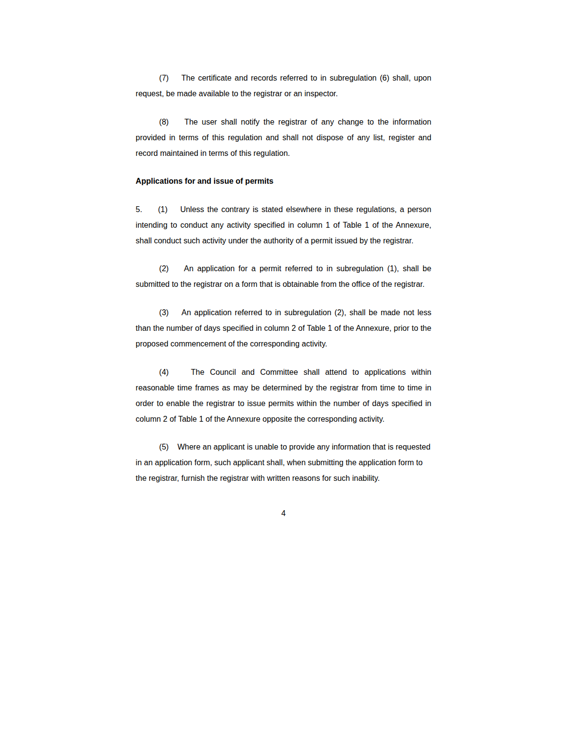(7) The certificate and records referred to in subregulation (6) shall, upon request, be made available to the registrar or an inspector.
(8) The user shall notify the registrar of any change to the information provided in terms of this regulation and shall not dispose of any list, register and record maintained in terms of this regulation.
Applications for and issue of permits
5. (1) Unless the contrary is stated elsewhere in these regulations, a person intending to conduct any activity specified in column 1 of Table 1 of the Annexure, shall conduct such activity under the authority of a permit issued by the registrar.
(2) An application for a permit referred to in subregulation (1), shall be submitted to the registrar on a form that is obtainable from the office of the registrar.
(3) An application referred to in subregulation (2), shall be made not less than the number of days specified in column 2 of Table 1 of the Annexure, prior to the proposed commencement of the corresponding activity.
(4) The Council and Committee shall attend to applications within reasonable time frames as may be determined by the registrar from time to time in order to enable the registrar to issue permits within the number of days specified in column 2 of Table 1 of the Annexure opposite the corresponding activity.
(5) Where an applicant is unable to provide any information that is requested in an application form, such applicant shall, when submitting the application form to the registrar, furnish the registrar with written reasons for such inability.
4